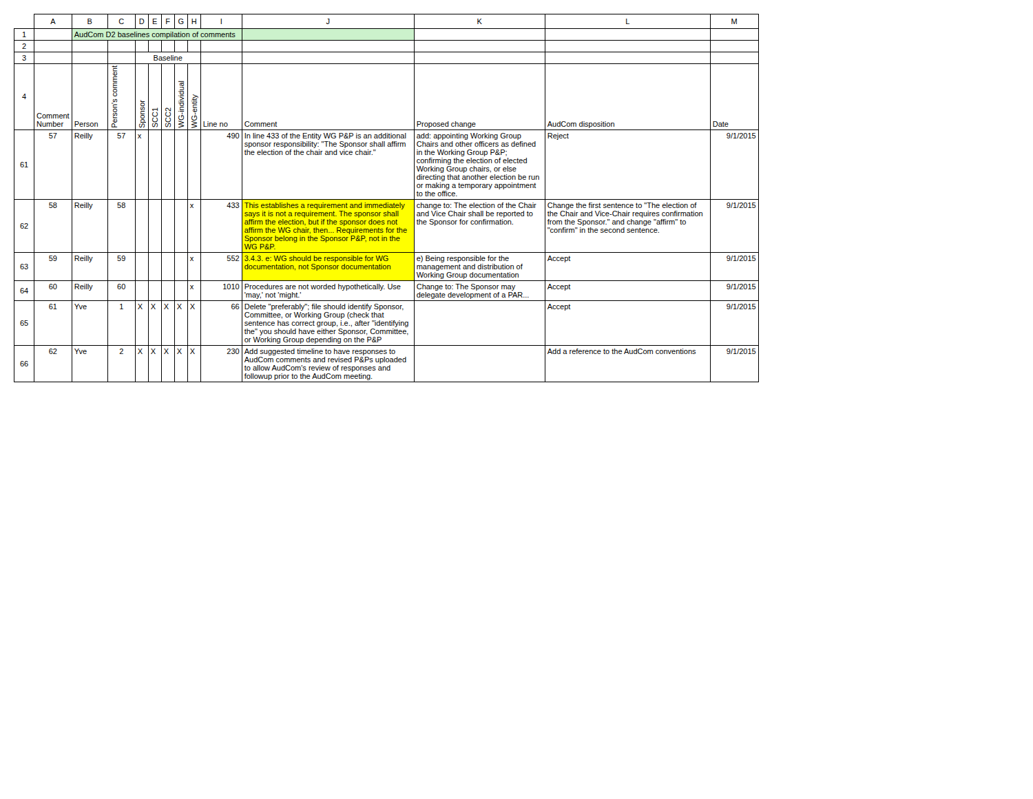| | A | B | C | D | E | F | G | H | I | J | K | L | M |
| 1 | | AudCom D2 baselines compilation of comments | | | | |
| 2 | | | | | | | | | | | | | |
| 3 | | | | Baseline | | | | | |
| 4 | Comment Number | Person | Person's comment | Sponsor | SCC1 | SCC2 | WG-individual | WG-entity | Line no | Comment | Proposed change | AudCom disposition | Date |
| 61 | 57 | Reilly | 57 | x | | | | | 490 | In line 433 of the Entity WG P&P is an additional sponsor responsibility: "The Sponsor shall affirm the election of the chair and vice chair." | add: appointing Working Group Chairs and other officers as defined in the Working Group P&P; confirming the election of elected Working Group chairs, or else directing that another election be run or making a temporary appointment to the office. | Reject | 9/1/2015 |
| 62 | 58 | Reilly | 58 | | | | | x | 433 | This establishes a requirement and immediately says it is not a requirement. The sponsor shall affirm the election, but if the sponsor does not affirm the WG chair, then... Requirements for the Sponsor belong in the Sponsor P&P, not in the WG P&P. | change to: The election of the Chair and Vice Chair shall be reported to the Sponsor for confirmation. | Change the first sentence to "The election of the Chair and Vice-Chair requires confirmation from the Sponsor." and change "affirm" to "confirm" in the second sentence. | 9/1/2015 |
| 63 | 59 | Reilly | 59 | | | | | x | 552 | 3.4.3. e: WG should be responsible for WG documentation, not Sponsor documentation | e) Being responsible for the management and distribution of Working Group documentation | Accept | 9/1/2015 |
| 64 | 60 | Reilly | 60 | | | | | x | 1010 | Procedures are not worded hypothetically. Use 'may,' not 'might.' | Change to: The Sponsor may delegate development of a PAR... | Accept | 9/1/2015 |
| 65 | 61 | Yve | 1 | X | X | X | X | X | 66 | Delete "preferably"; file should identify Sponsor, Committee, or Working Group (check that sentence has correct group, i.e., after "identifying the" you should have either Sponsor, Committee, or Working Group depending on the P&P | | Accept | 9/1/2015 |
| 66 | 62 | Yve | 2 | X | X | X | X | X | 230 | Add suggested timeline to have responses to AudCom comments and revised P&Ps uploaded to allow AudCom's review of responses and followup prior to the AudCom meeting. | | Add a reference to the AudCom conventions | 9/1/2015 |